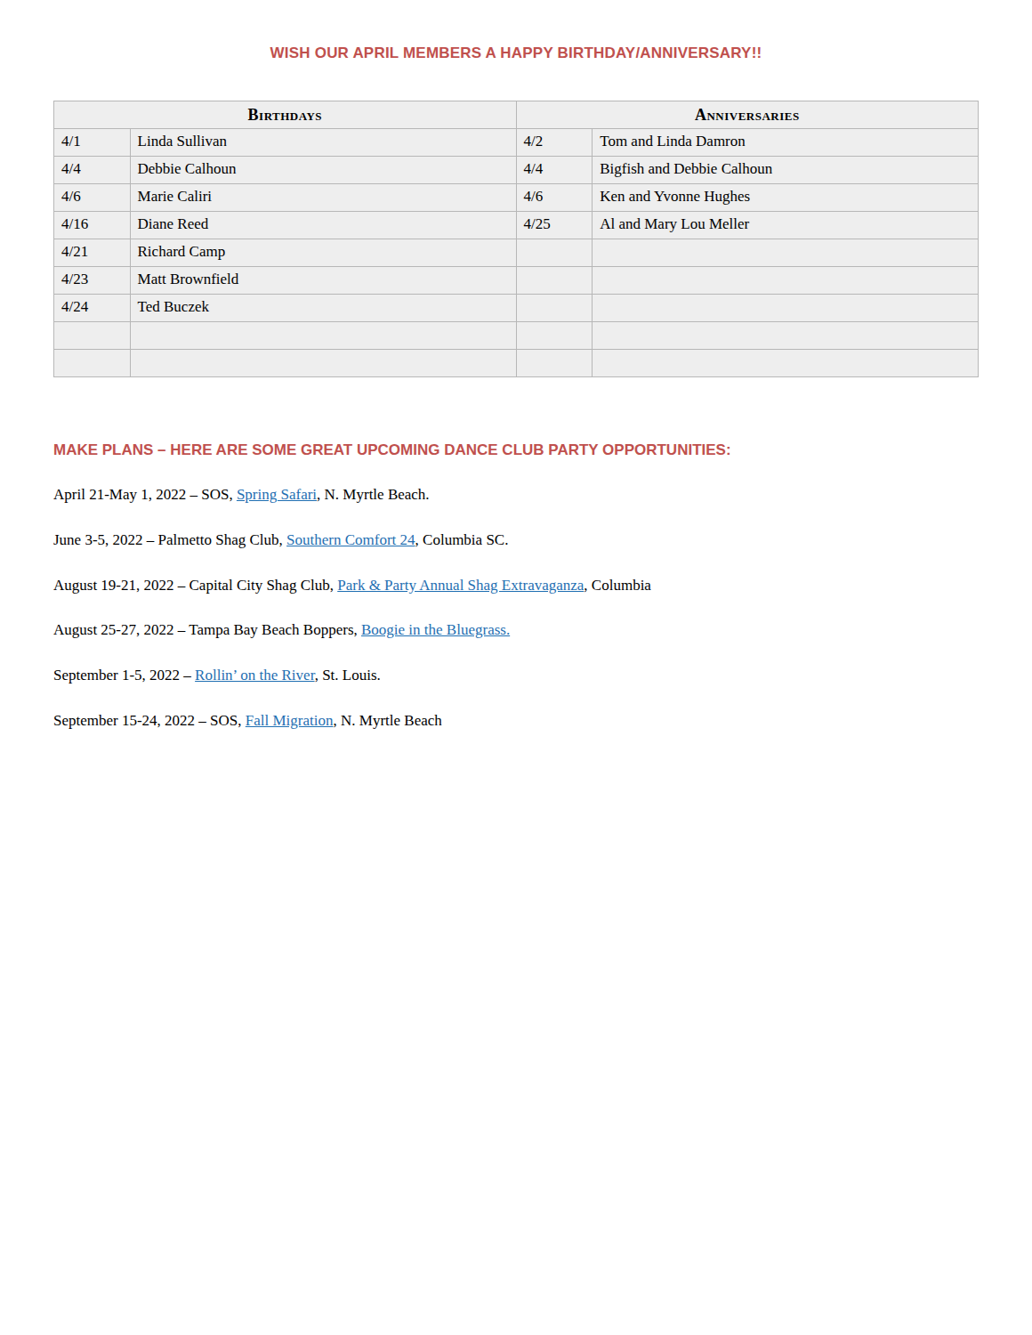WISH OUR APRIL MEMBERS A HAPPY BIRTHDAY/ANNIVERSARY!!
| Birthdays | Anniversaries |
| --- | --- |
| 4/1 | Linda Sullivan | 4/2 | Tom and Linda Damron |
| 4/4 | Debbie Calhoun | 4/4 | Bigfish and Debbie Calhoun |
| 4/6 | Marie Caliri | 4/6 | Ken and Yvonne Hughes |
| 4/16 | Diane Reed | 4/25 | Al and Mary Lou Meller |
| 4/21 | Richard Camp | | |
| 4/23 | Matt Brownfield | | |
| 4/24 | Ted Buczek | | |
MAKE PLANS – HERE ARE SOME GREAT UPCOMING DANCE CLUB PARTY OPPORTUNITIES:
April 21-May 1, 2022 – SOS, Spring Safari, N. Myrtle Beach.
June 3-5, 2022 – Palmetto Shag Club, Southern Comfort 24, Columbia SC.
August 19-21, 2022 – Capital City Shag Club, Park & Party Annual Shag Extravaganza, Columbia
August 25-27, 2022 – Tampa Bay Beach Boppers, Boogie in the Bluegrass.
September 1-5, 2022 – Rollin’ on the River, St. Louis.
September 15-24, 2022 – SOS, Fall Migration, N. Myrtle Beach